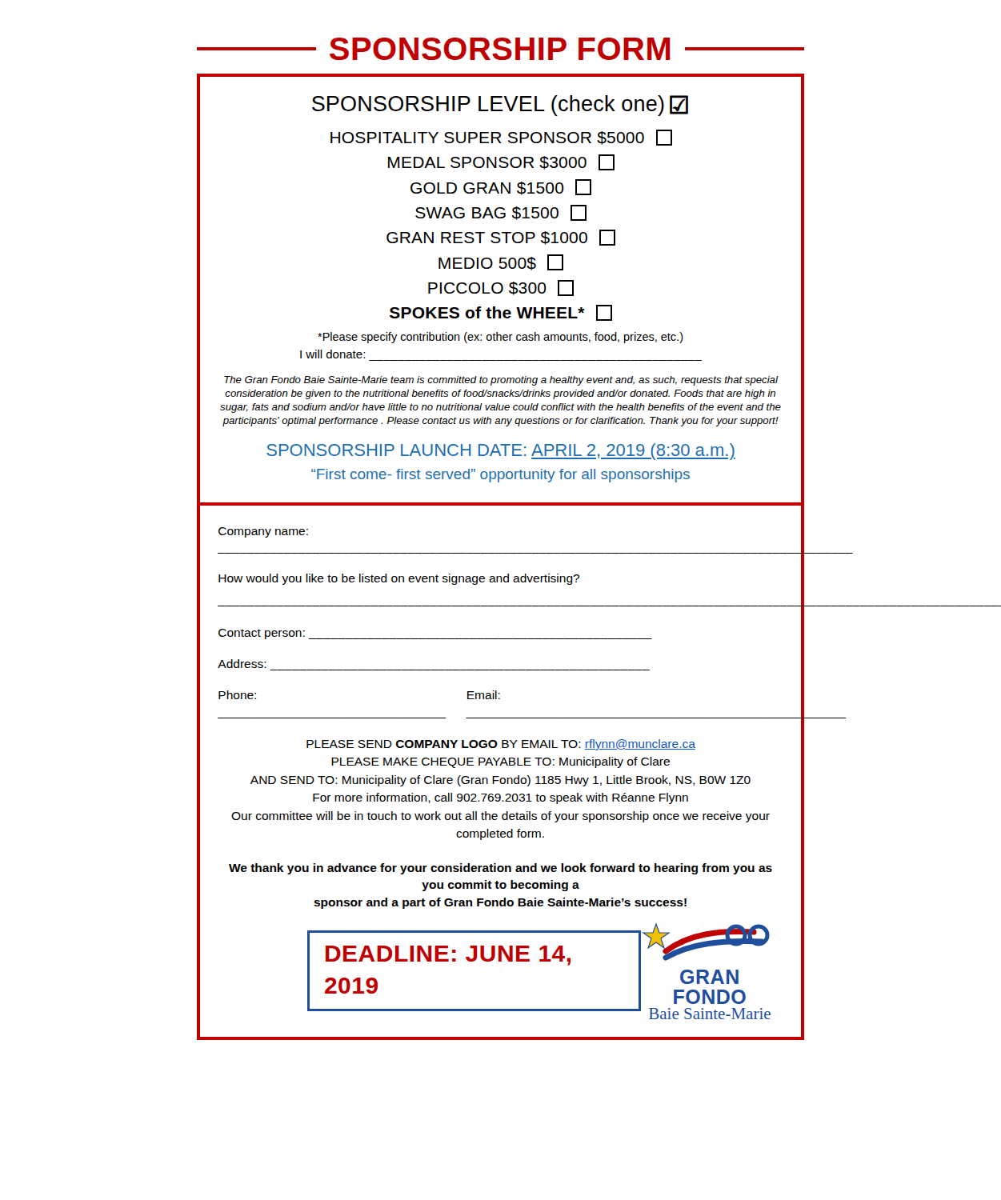SPONSORSHIP FORM
SPONSORSHIP LEVEL (check one)☑
HOSPITALITY SUPER SPONSOR $5000
MEDAL SPONSOR $3000
GOLD GRAN $1500
SWAG BAG $1500
GRAN REST STOP $1000
MEDIO 500$
PICCOLO $300
SPOKES of the WHEEL*
*Please specify contribution (ex: other cash amounts, food, prizes, etc.)
I will donate: _______________________________________________
The Gran Fondo Baie Sainte-Marie team is committed to promoting a healthy event and, as such, requests that special consideration be given to the nutritional benefits of food/snacks/drinks provided and/or donated. Foods that are high in sugar, fats and sodium and/or have little to no nutritional value could conflict with the health benefits of the event and the participants' optimal performance . Please contact us with any questions or for clarification. Thank you for your support!
SPONSORSHIP LAUNCH DATE: APRIL 2, 2019 (8:30 a.m.)
“First come- first served” opportunity for all sponsorships
Company name: _______________________________________________________________________________________
How would you like to be listed on event signage and advertising?
_____________________________________________________________________________________________________________
Contact person: _______________________________________________
Address: ____________________________________________________
Phone: _________________________________
Email: _______________________________________________________
PLEASE SEND COMPANY LOGO BY EMAIL TO: rflynn@munclare.ca
PLEASE MAKE CHEQUE PAYABLE TO: Municipality of Clare
AND SEND TO: Municipality of Clare (Gran Fondo) 1185 Hwy 1, Little Brook, NS, B0W 1Z0
For more information, call 902.769.2031 to speak with Réanne Flynn
Our committee will be in touch to work out all the details of your sponsorship once we receive your
completed form.
We thank you in advance for your consideration and we look forward to hearing from you as you commit to becoming a
sponsor and a part of Gran Fondo Baie Sainte-Marie’s success!
DEADLINE: JUNE 14, 2019
GRAN FONDO
Baie Sainte-Marie